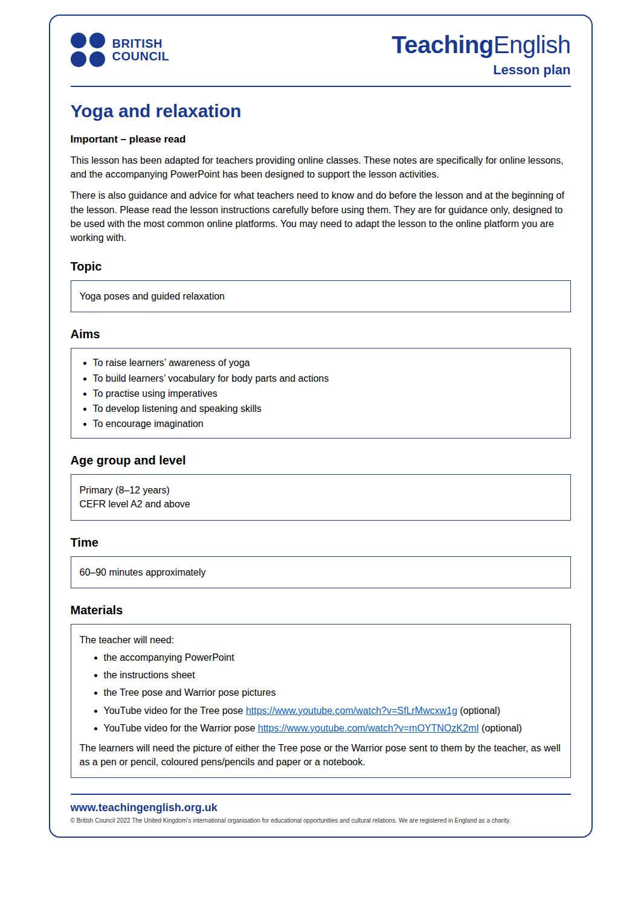BRITISH
COUNCIL
TeachingEnglish
Lesson plan
Yoga and relaxation
Important – please read
This lesson has been adapted for teachers providing online classes. These notes are specifically for online lessons, and the accompanying PowerPoint has been designed to support the lesson activities.
There is also guidance and advice for what teachers need to know and do before the lesson and at the beginning of the lesson. Please read the lesson instructions carefully before using them. They are for guidance only, designed to be used with the most common online platforms. You may need to adapt the lesson to the online platform you are working with.
Topic
Yoga poses and guided relaxation
Aims
To raise learners’ awareness of yoga
To build learners’ vocabulary for body parts and actions
To practise using imperatives
To develop listening and speaking skills
To encourage imagination
Age group and level
Primary (8–12 years)
CEFR level A2 and above
Time
60–90 minutes approximately
Materials
The teacher will need:
the accompanying PowerPoint
the instructions sheet
the Tree pose and Warrior pose pictures
YouTube video for the Tree pose https://www.youtube.com/watch?v=SfLrMwcxw1g (optional)
YouTube video for the Warrior pose https://www.youtube.com/watch?v=mOYTNOzK2mI (optional)
The learners will need the picture of either the Tree pose or the Warrior pose sent to them by the teacher, as well as a pen or pencil, coloured pens/pencils and paper or a notebook.
www.teachingenglish.org.uk
© British Council 2022 The United Kingdom’s international organisation for educational opportunities and cultural relations. We are registered in England as a charity.